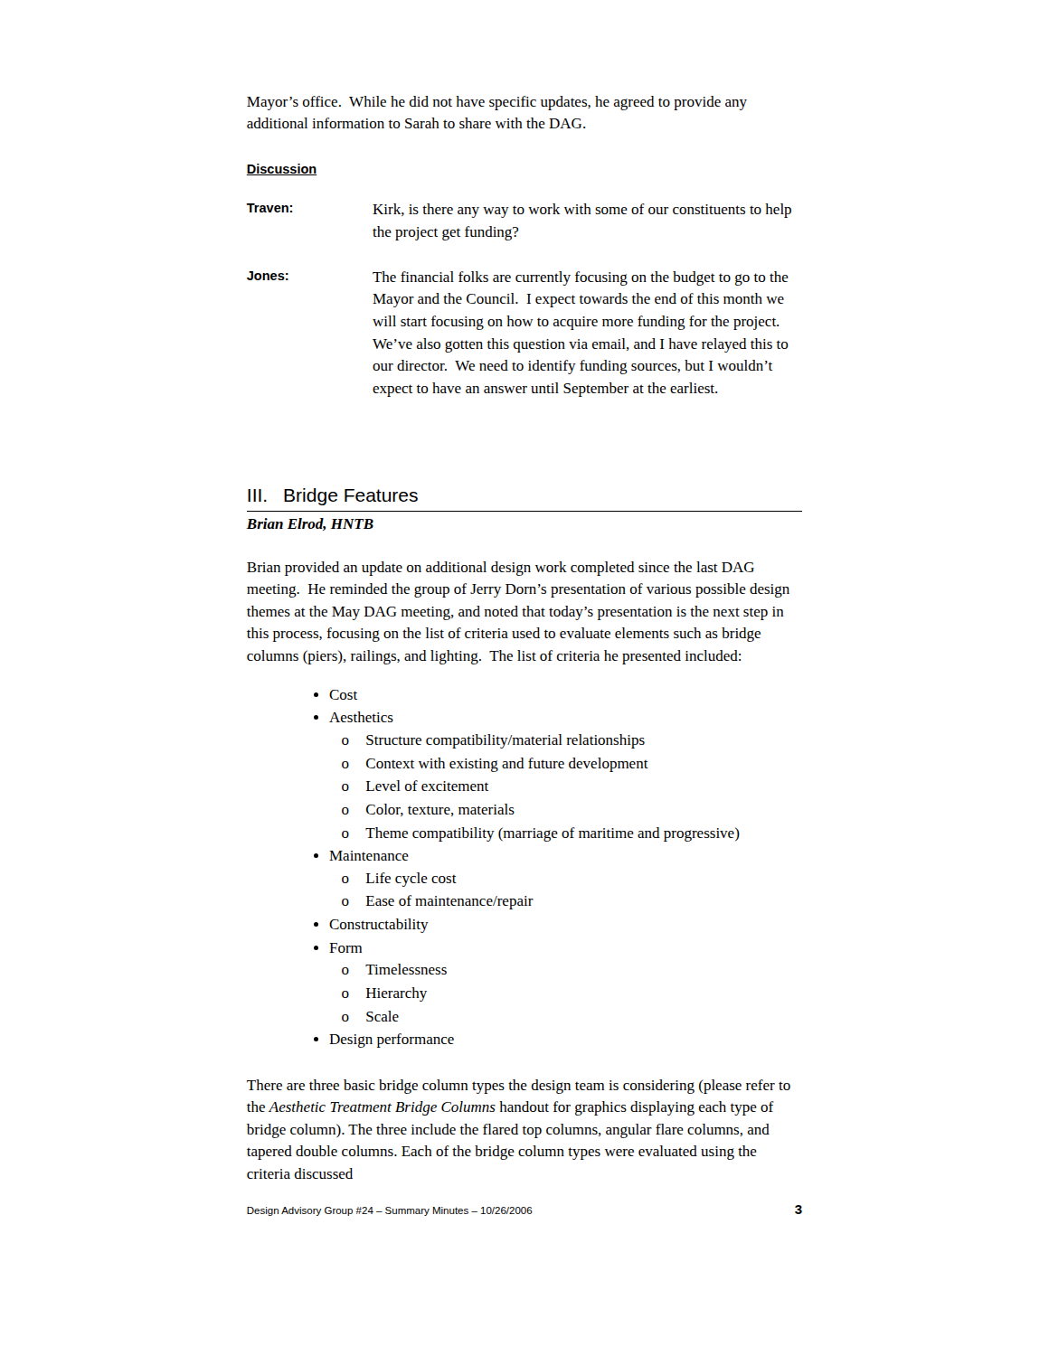Mayor’s office. While he did not have specific updates, he agreed to provide any additional information to Sarah to share with the DAG.
Discussion
| Traven: | Kirk, is there any way to work with some of our constituents to help the project get funding? |
| Jones: | The financial folks are currently focusing on the budget to go to the Mayor and the Council. I expect towards the end of this month we will start focusing on how to acquire more funding for the project. We’ve also gotten this question via email, and I have relayed this to our director. We need to identify funding sources, but I wouldn’t expect to have an answer until September at the earliest. |
III. Bridge Features
Brian Elrod, HNTB
Brian provided an update on additional design work completed since the last DAG meeting. He reminded the group of Jerry Dorn’s presentation of various possible design themes at the May DAG meeting, and noted that today’s presentation is the next step in this process, focusing on the list of criteria used to evaluate elements such as bridge columns (piers), railings, and lighting. The list of criteria he presented included:
Cost
Aesthetics
Structure compatibility/material relationships
Context with existing and future development
Level of excitement
Color, texture, materials
Theme compatibility (marriage of maritime and progressive)
Maintenance
Life cycle cost
Ease of maintenance/repair
Constructability
Form
Timelessness
Hierarchy
Scale
Design performance
There are three basic bridge column types the design team is considering (please refer to the Aesthetic Treatment Bridge Columns handout for graphics displaying each type of bridge column). The three include the flared top columns, angular flare columns, and tapered double columns. Each of the bridge column types were evaluated using the criteria discussed
Design Advisory Group #24 – Summary Minutes – 10/26/2006 3